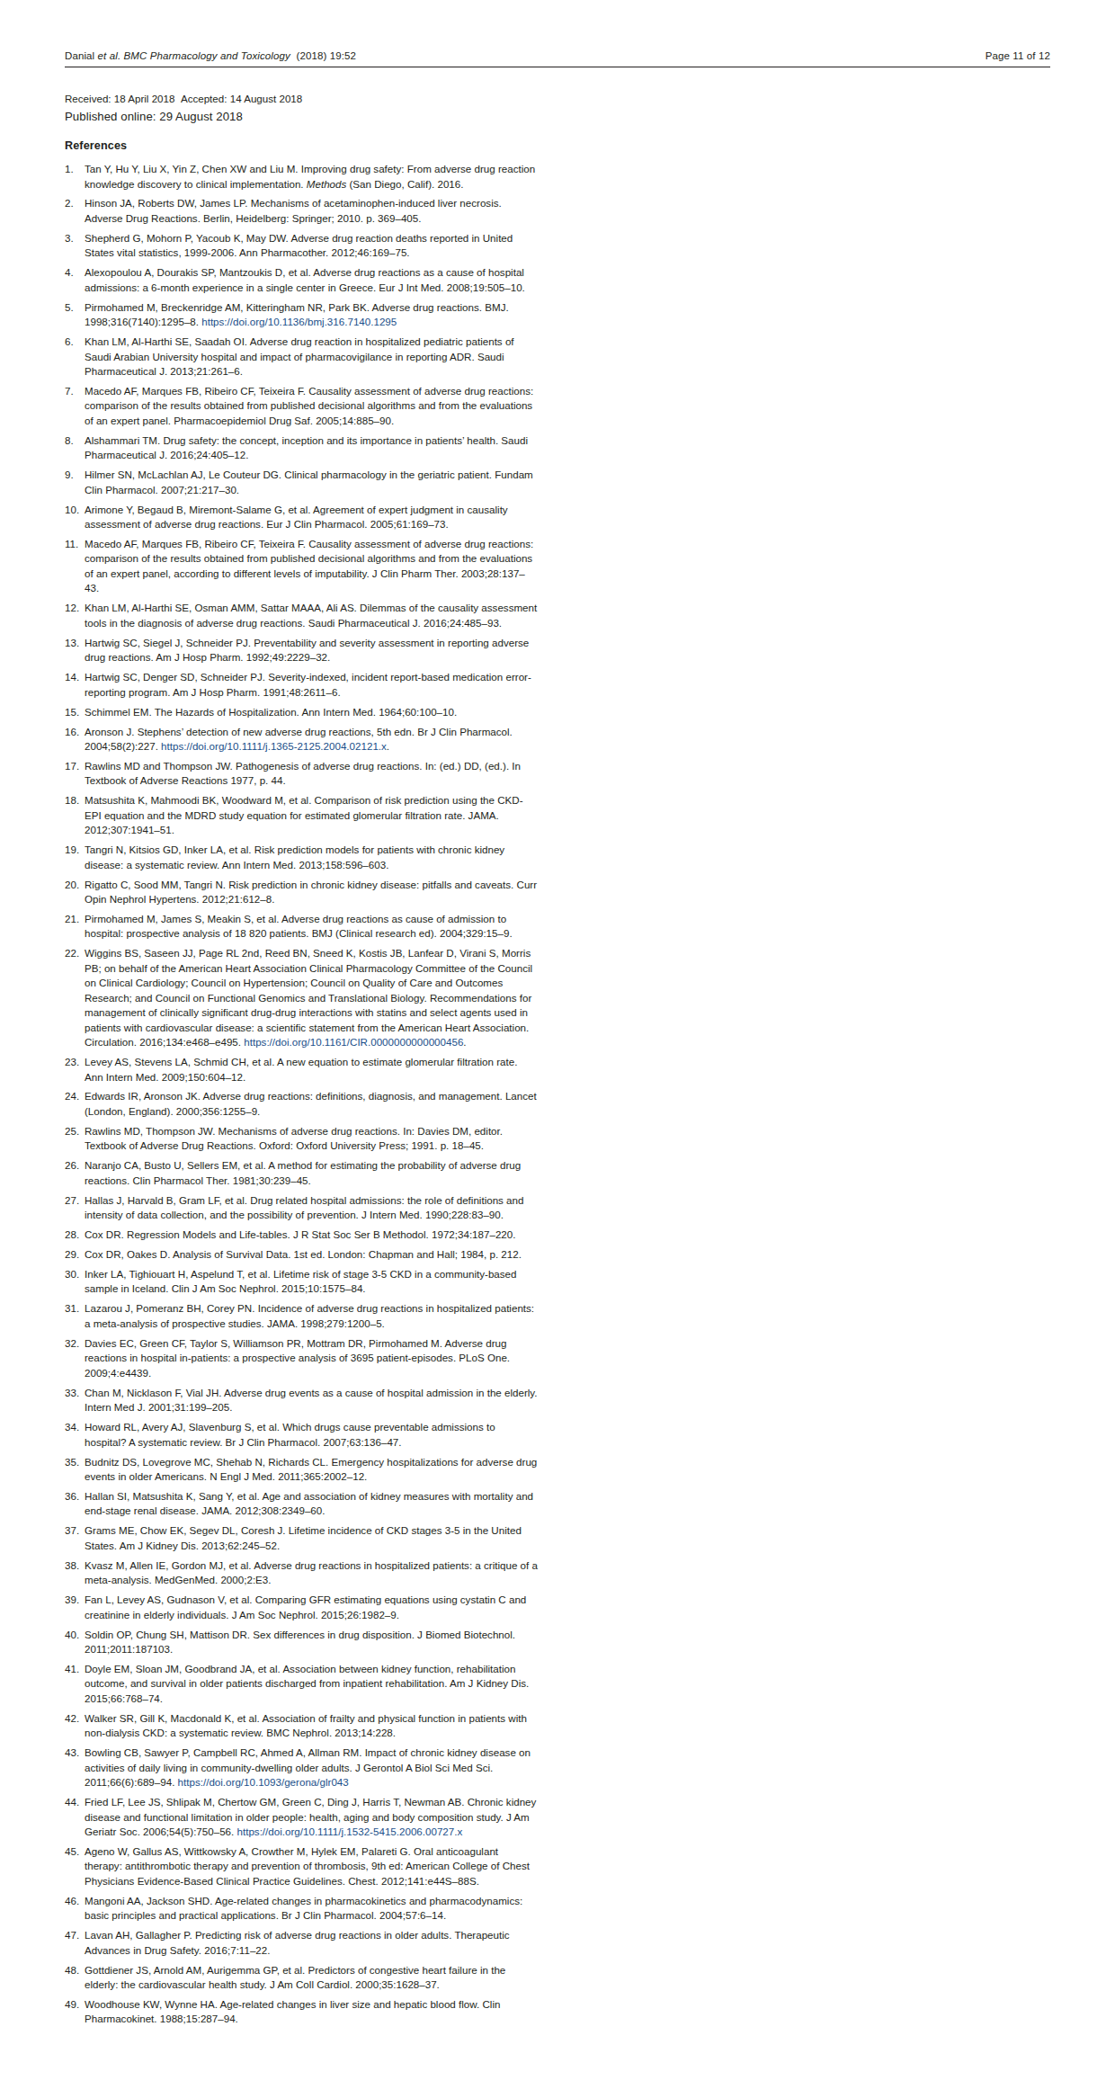Danial et al. BMC Pharmacology and Toxicology (2018) 19:52
Page 11 of 12
Received: 18 April 2018 Accepted: 14 August 2018 Published online: 29 August 2018
References
Tan Y, Hu Y, Liu X, Yin Z, Chen XW and Liu M. Improving drug safety: From adverse drug reaction knowledge discovery to clinical implementation. Methods (San Diego, Calif). 2016.
Hinson JA, Roberts DW, James LP. Mechanisms of acetaminophen-induced liver necrosis. Adverse Drug Reactions. Berlin, Heidelberg: Springer; 2010. p. 369–405.
Shepherd G, Mohorn P, Yacoub K, May DW. Adverse drug reaction deaths reported in United States vital statistics, 1999-2006. Ann Pharmacother. 2012;46:169–75.
Alexopoulou A, Dourakis SP, Mantzoukis D, et al. Adverse drug reactions as a cause of hospital admissions: a 6-month experience in a single center in Greece. Eur J Int Med. 2008;19:505–10.
Pirmohamed M, Breckenridge AM, Kitteringham NR, Park BK. Adverse drug reactions. BMJ. 1998;316(7140):1295–8. https://doi.org/10.1136/bmj.316.7140.1295
Khan LM, Al-Harthi SE, Saadah OI. Adverse drug reaction in hospitalized pediatric patients of Saudi Arabian University hospital and impact of pharmacovigilance in reporting ADR. Saudi Pharmaceutical J. 2013;21:261–6.
Macedo AF, Marques FB, Ribeiro CF, Teixeira F. Causality assessment of adverse drug reactions: comparison of the results obtained from published decisional algorithms and from the evaluations of an expert panel. Pharmacoepidemiol Drug Saf. 2005;14:885–90.
Alshammari TM. Drug safety: the concept, inception and its importance in patients’ health. Saudi Pharmaceutical J. 2016;24:405–12.
Hilmer SN, McLachlan AJ, Le Couteur DG. Clinical pharmacology in the geriatric patient. Fundam Clin Pharmacol. 2007;21:217–30.
Arimone Y, Begaud B, Miremont-Salame G, et al. Agreement of expert judgment in causality assessment of adverse drug reactions. Eur J Clin Pharmacol. 2005;61:169–73.
Macedo AF, Marques FB, Ribeiro CF, Teixeira F. Causality assessment of adverse drug reactions: comparison of the results obtained from published decisional algorithms and from the evaluations of an expert panel, according to different levels of imputability. J Clin Pharm Ther. 2003;28:137–43.
Khan LM, Al-Harthi SE, Osman AMM, Sattar MAAA, Ali AS. Dilemmas of the causality assessment tools in the diagnosis of adverse drug reactions. Saudi Pharmaceutical J. 2016;24:485–93.
Hartwig SC, Siegel J, Schneider PJ. Preventability and severity assessment in reporting adverse drug reactions. Am J Hosp Pharm. 1992;49:2229–32.
Hartwig SC, Denger SD, Schneider PJ. Severity-indexed, incident report-based medication error-reporting program. Am J Hosp Pharm. 1991;48:2611–6.
Schimmel EM. The Hazards of Hospitalization. Ann Intern Med. 1964;60:100–10.
Aronson J. Stephens’ detection of new adverse drug reactions, 5th edn. Br J Clin Pharmacol. 2004;58(2):227. https://doi.org/10.1111/j.1365-2125.2004.02121.x.
Rawlins MD and Thompson JW. Pathogenesis of adverse drug reactions. In: (ed.) DD, (ed.). In Textbook of Adverse Reactions 1977, p. 44.
Matsushita K, Mahmoodi BK, Woodward M, et al. Comparison of risk prediction using the CKD-EPI equation and the MDRD study equation for estimated glomerular filtration rate. JAMA. 2012;307:1941–51.
Tangri N, Kitsios GD, Inker LA, et al. Risk prediction models for patients with chronic kidney disease: a systematic review. Ann Intern Med. 2013;158:596–603.
Rigatto C, Sood MM, Tangri N. Risk prediction in chronic kidney disease: pitfalls and caveats. Curr Opin Nephrol Hypertens. 2012;21:612–8.
Pirmohamed M, James S, Meakin S, et al. Adverse drug reactions as cause of admission to hospital: prospective analysis of 18 820 patients. BMJ (Clinical research ed). 2004;329:15–9.
Wiggins BS, Saseen JJ, Page RL 2nd, Reed BN, Sneed K, Kostis JB, Lanfear D, Virani S, Morris PB; on behalf of the American Heart Association Clinical Pharmacology Committee of the Council on Clinical Cardiology; Council on Hypertension; Council on Quality of Care and Outcomes Research; and Council on Functional Genomics and Translational Biology. Recommendations for management of clinically significant drug-drug interactions with statins and select agents used in patients with cardiovascular disease: a scientific statement from the American Heart Association. Circulation. 2016;134:e468–e495. https://doi.org/10.1161/CIR.0000000000000456.
Levey AS, Stevens LA, Schmid CH, et al. A new equation to estimate glomerular filtration rate. Ann Intern Med. 2009;150:604–12.
Edwards IR, Aronson JK. Adverse drug reactions: definitions, diagnosis, and management. Lancet (London, England). 2000;356:1255–9.
Rawlins MD, Thompson JW. Mechanisms of adverse drug reactions. In: Davies DM, editor. Textbook of Adverse Drug Reactions. Oxford: Oxford University Press; 1991. p. 18–45.
Naranjo CA, Busto U, Sellers EM, et al. A method for estimating the probability of adverse drug reactions. Clin Pharmacol Ther. 1981;30:239–45.
Hallas J, Harvald B, Gram LF, et al. Drug related hospital admissions: the role of definitions and intensity of data collection, and the possibility of prevention. J Intern Med. 1990;228:83–90.
Cox DR. Regression Models and Life-tables. J R Stat Soc Ser B Methodol. 1972;34:187–220.
Cox DR, Oakes D. Analysis of Survival Data. 1st ed. London: Chapman and Hall; 1984, p. 212.
Inker LA, Tighiouart H, Aspelund T, et al. Lifetime risk of stage 3-5 CKD in a community-based sample in Iceland. Clin J Am Soc Nephrol. 2015;10:1575–84.
Lazarou J, Pomeranz BH, Corey PN. Incidence of adverse drug reactions in hospitalized patients: a meta-analysis of prospective studies. JAMA. 1998;279:1200–5.
Davies EC, Green CF, Taylor S, Williamson PR, Mottram DR, Pirmohamed M. Adverse drug reactions in hospital in-patients: a prospective analysis of 3695 patient-episodes. PLoS One. 2009;4:e4439.
Chan M, Nicklason F, Vial JH. Adverse drug events as a cause of hospital admission in the elderly. Intern Med J. 2001;31:199–205.
Howard RL, Avery AJ, Slavenburg S, et al. Which drugs cause preventable admissions to hospital? A systematic review. Br J Clin Pharmacol. 2007;63:136–47.
Budnitz DS, Lovegrove MC, Shehab N, Richards CL. Emergency hospitalizations for adverse drug events in older Americans. N Engl J Med. 2011;365:2002–12.
Hallan SI, Matsushita K, Sang Y, et al. Age and association of kidney measures with mortality and end-stage renal disease. JAMA. 2012;308:2349–60.
Grams ME, Chow EK, Segev DL, Coresh J. Lifetime incidence of CKD stages 3-5 in the United States. Am J Kidney Dis. 2013;62:245–52.
Kvasz M, Allen IE, Gordon MJ, et al. Adverse drug reactions in hospitalized patients: a critique of a meta-analysis. MedGenMed. 2000;2:E3.
Fan L, Levey AS, Gudnason V, et al. Comparing GFR estimating equations using cystatin C and creatinine in elderly individuals. J Am Soc Nephrol. 2015;26:1982–9.
Soldin OP, Chung SH, Mattison DR. Sex differences in drug disposition. J Biomed Biotechnol. 2011;2011:187103.
Doyle EM, Sloan JM, Goodbrand JA, et al. Association between kidney function, rehabilitation outcome, and survival in older patients discharged from inpatient rehabilitation. Am J Kidney Dis. 2015;66:768–74.
Walker SR, Gill K, Macdonald K, et al. Association of frailty and physical function in patients with non-dialysis CKD: a systematic review. BMC Nephrol. 2013;14:228.
Bowling CB, Sawyer P, Campbell RC, Ahmed A, Allman RM. Impact of chronic kidney disease on activities of daily living in community-dwelling older adults. J Gerontol A Biol Sci Med Sci. 2011;66(6):689–94. https://doi.org/10.1093/gerona/glr043
Fried LF, Lee JS, Shlipak M, Chertow GM, Green C, Ding J, Harris T, Newman AB. Chronic kidney disease and functional limitation in older people: health, aging and body composition study. J Am Geriatr Soc. 2006;54(5):750–56. https://doi.org/10.1111/j.1532-5415.2006.00727.x
Ageno W, Gallus AS, Wittkowsky A, Crowther M, Hylek EM, Palareti G. Oral anticoagulant therapy: antithrombotic therapy and prevention of thrombosis, 9th ed: American College of Chest Physicians Evidence-Based Clinical Practice Guidelines. Chest. 2012;141:e44S–88S.
Mangoni AA, Jackson SHD. Age-related changes in pharmacokinetics and pharmacodynamics: basic principles and practical applications. Br J Clin Pharmacol. 2004;57:6–14.
Lavan AH, Gallagher P. Predicting risk of adverse drug reactions in older adults. Therapeutic Advances in Drug Safety. 2016;7:11–22.
Gottdiener JS, Arnold AM, Aurigemma GP, et al. Predictors of congestive heart failure in the elderly: the cardiovascular health study. J Am Coll Cardiol. 2000;35:1628–37.
Woodhouse KW, Wynne HA. Age-related changes in liver size and hepatic blood flow. Clin Pharmacokinet. 1988;15:287–94.